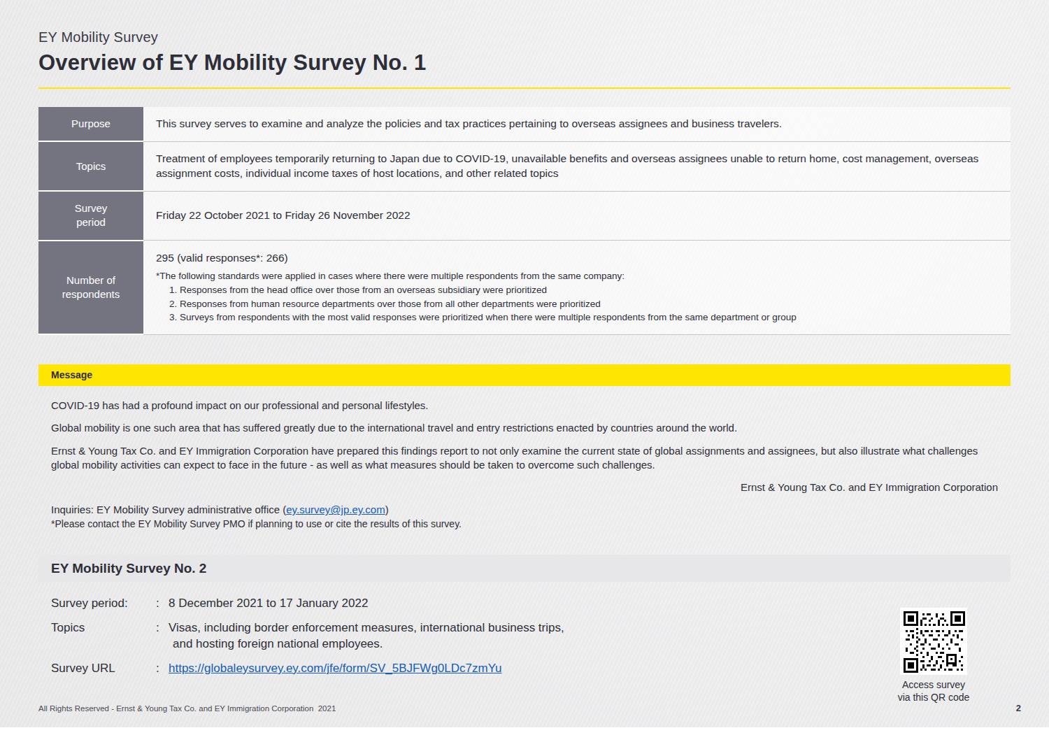EY Mobility Survey
Overview of EY Mobility Survey No. 1
| Purpose | This survey serves to examine and analyze the policies and tax practices pertaining to overseas assignees and business travelers. |
| Topics | Treatment of employees temporarily returning to Japan due to COVID-19, unavailable benefits and overseas assignees unable to return home, cost management, overseas assignment costs, individual income taxes of host locations, and other related topics |
| Survey period | Friday 22 October 2021 to Friday 26 November 2022 |
| Number of respondents | 295 (valid responses*: 266) *The following standards were applied in cases where there were multiple respondents from the same company: Responses from the head office over those from an overseas subsidiary were prioritized Responses from human resource departments over those from all other departments were prioritized Surveys from respondents with the most valid responses were prioritized when there were multiple respondents from the same department or group |
Message
COVID-19 has had a profound impact on our professional and personal lifestyles.
Global mobility is one such area that has suffered greatly due to the international travel and entry restrictions enacted by countries around the world.
Ernst & Young Tax Co. and EY Immigration Corporation have prepared this findings report to not only examine the current state of global assignments and assignees, but also illustrate what challenges global mobility activities can expect to face in the future - as well as what measures should be taken to overcome such challenges.
Ernst & Young Tax Co. and EY Immigration Corporation
Inquiries: EY Mobility Survey administrative office (ey.survey@jp.ey.com) *Please contact the EY Mobility Survey PMO if planning to use or cite the results of this survey.
EY Mobility Survey No. 2
| Survey period: | : | 8 December 2021 to 17 January 2022 |
| Topics | : | Visas, including border enforcement measures, international business trips, and hosting foreign national employees. |
| Survey URL | : | https://globaleysurvey.ey.com/jfe/form/SV_5BJFWg0LDc7zmYu |
Access survey
via this QR code
All Rights Reserved - Ernst & Young Tax Co. and EY Immigration Corporation 2021
2